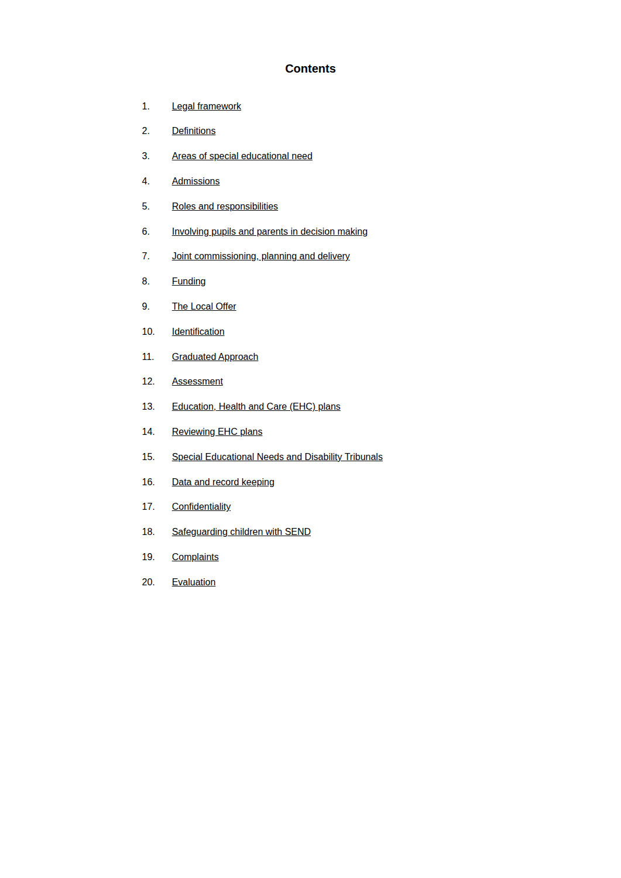Contents
1. Legal framework
2. Definitions
3. Areas of special educational need
4. Admissions
5. Roles and responsibilities
6. Involving pupils and parents in decision making
7. Joint commissioning, planning and delivery
8. Funding
9. The Local Offer
10. Identification
11. Graduated Approach
12. Assessment
13. Education, Health and Care (EHC) plans
14. Reviewing EHC plans
15. Special Educational Needs and Disability Tribunals
16. Data and record keeping
17. Confidentiality
18. Safeguarding children with SEND
19. Complaints
20. Evaluation